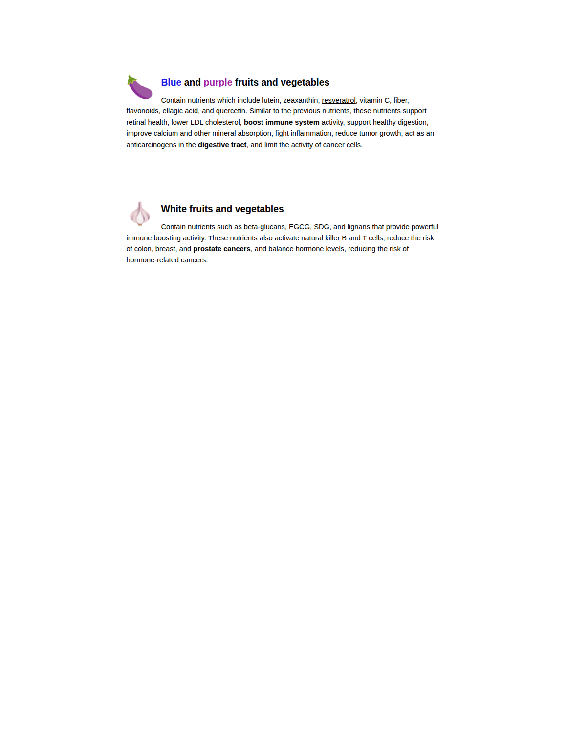🍆
Blue and purple fruits and vegetables
Contain nutrients which include lutein, zeaxanthin, resveratrol, vitamin C, fiber, flavonoids, ellagic acid, and quercetin. Similar to the previous nutrients, these nutrients support retinal health, lower LDL cholesterol, boost immune system activity, support healthy digestion, improve calcium and other mineral absorption, fight inflammation, reduce tumor growth, act as an anticarcinogens in the digestive tract, and limit the activity of cancer cells.
🧄
White fruits and vegetables
Contain nutrients such as beta-glucans, EGCG, SDG, and lignans that provide powerful immune boosting activity. These nutrients also activate natural killer B and T cells, reduce the risk of colon, breast, and prostate cancers, and balance hormone levels, reducing the risk of hormone-related cancers.